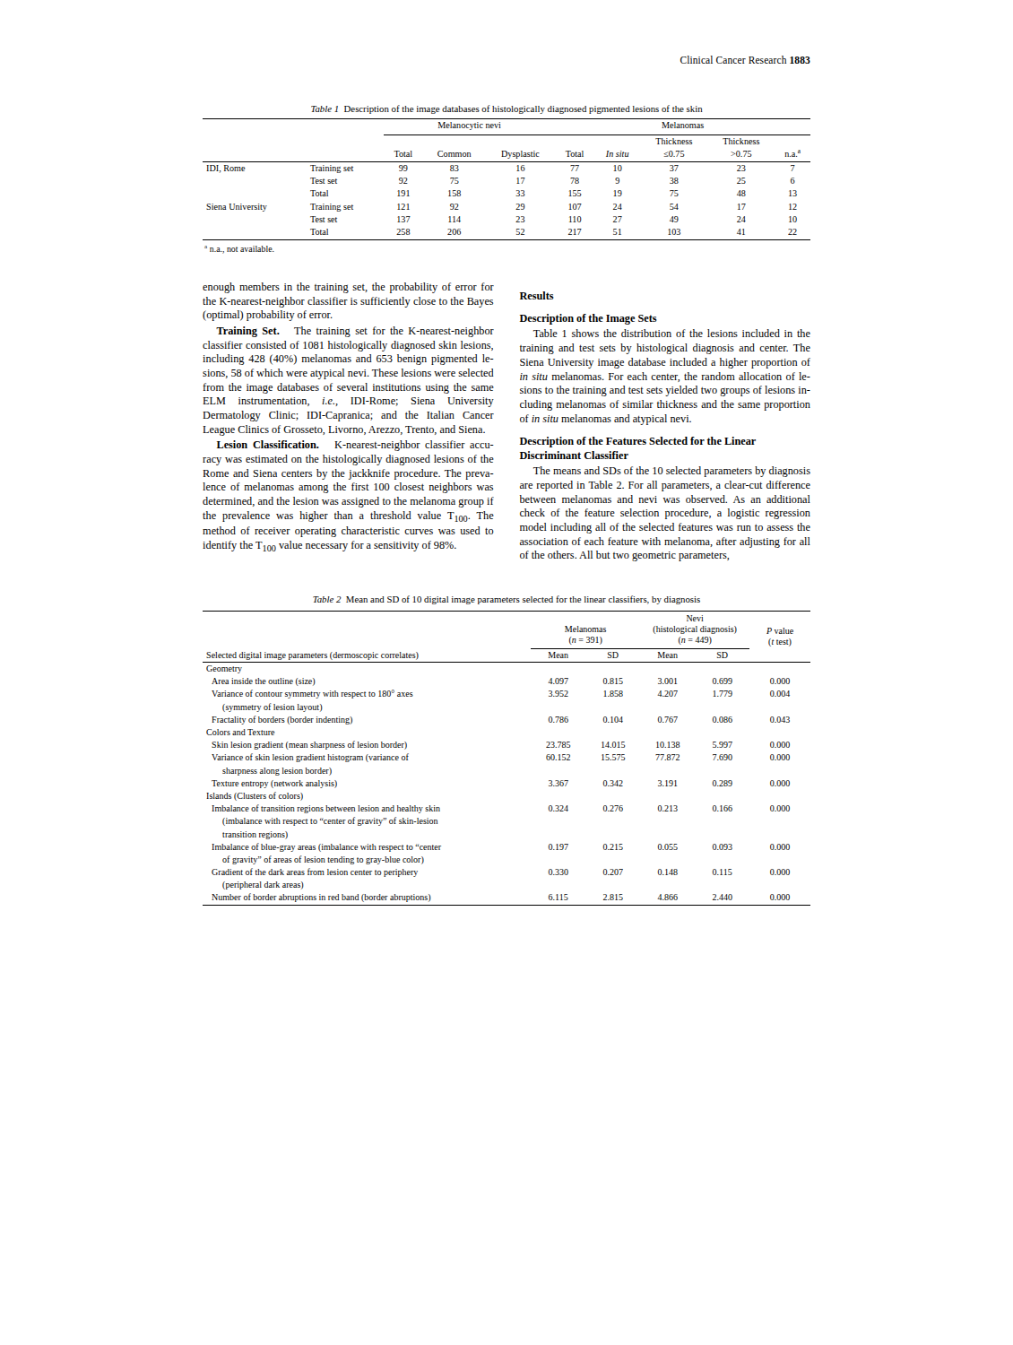Clinical Cancer Research 1883
Table 1 Description of the image databases of histologically diagnosed pigmented lesions of the skin
| | Melanocytic nevi | Melanomas |
| | | | | | | Thickness | Thickness | |
| | Total | Common | Dysplastic | Total | In situ | ≤0.75 | >0.75 | n.a. a |
| IDI, Rome | Training set | 99 | 83 | 16 | 77 | 10 | 37 | 23 | 7 |
| | Test set | 92 | 75 | 17 | 78 | 9 | 38 | 25 | 6 |
| | Total | 191 | 158 | 33 | 155 | 19 | 75 | 48 | 13 |
| Siena University | Training set | 121 | 92 | 29 | 107 | 24 | 54 | 17 | 12 |
| | Test set | 137 | 114 | 23 | 110 | 27 | 49 | 24 | 10 |
| | Total | 258 | 206 | 52 | 217 | 51 | 103 | 41 | 22 |
a n.a., not available.
enough members in the training set, the probability of error for the K-nearest-neighbor classifier is sufficiently close to the Bayes (optimal) probability of error.
Training Set. The training set for the K-nearest-neighbor classifier consisted of 1081 histologically diagnosed skin lesions, including 428 (40%) melanomas and 653 benign pigmented lesions, 58 of which were atypical nevi. These lesions were selected from the image databases of several institutions using the same ELM instrumentation, i.e., IDI-Rome; Siena University Dermatology Clinic; IDI-Capranica; and the Italian Cancer League Clinics of Grosseto, Livorno, Arezzo, Trento, and Siena.
Lesion Classification. K-nearest-neighbor classifier accuracy was estimated on the histologically diagnosed lesions of the Rome and Siena centers by the jackknife procedure. The prevalence of melanomas among the first 100 closest neighbors was determined, and the lesion was assigned to the melanoma group if the prevalence was higher than a threshold value T100. The method of receiver operating characteristic curves was used to identify the T100 value necessary for a sensitivity of 98%.
Results
Description of the Image Sets
Table 1 shows the distribution of the lesions included in the training and test sets by histological diagnosis and center. The Siena University image database included a higher proportion of in situ melanomas. For each center, the random allocation of lesions to the training and test sets yielded two groups of lesions including melanomas of similar thickness and the same proportion of in situ melanomas and atypical nevi.
Description of the Features Selected for the Linear Discriminant Classifier
The means and SDs of the 10 selected parameters by diagnosis are reported in Table 2. For all parameters, a clear-cut difference between melanomas and nevi was observed. As an additional check of the feature selection procedure, a logistic regression model including all of the selected features was run to assess the association of each feature with melanoma, after adjusting for all of the others. All but two geometric parameters,
Table 2 Mean and SD of 10 digital image parameters selected for the linear classifiers, by diagnosis
| | Melanomas ( n = 391) | Nevi (histological diagnosis) ( n = 449) | P value ( t test) |
| Selected digital image parameters (dermoscopic correlates) | Mean | SD | Mean | SD | |
| Geometry | | | | | |
| Area inside the outline (size) | 4.097 | 0.815 | 3.001 | 0.699 | 0.000 |
| Variance of contour symmetry with respect to 180° axes | 3.952 | 1.858 | 4.207 | 1.779 | 0.004 |
| (symmetry of lesion layout) | | | | | |
| Fractality of borders (border indenting) | 0.786 | 0.104 | 0.767 | 0.086 | 0.043 |
| Colors and Texture | | | | | |
| Skin lesion gradient (mean sharpness of lesion border) | 23.785 | 14.015 | 10.138 | 5.997 | 0.000 |
| Variance of skin lesion gradient histogram (variance of | 60.152 | 15.575 | 77.872 | 7.690 | 0.000 |
| sharpness along lesion border) | | | | | |
| Texture entropy (network analysis) | 3.367 | 0.342 | 3.191 | 0.289 | 0.000 |
| Islands (Clusters of colors) | | | | | |
| Imbalance of transition regions between lesion and healthy skin | 0.324 | 0.276 | 0.213 | 0.166 | 0.000 |
| (imbalance with respect to “center of gravity” of skin-lesion | | | | | |
| transition regions) | | | | | |
| Imbalance of blue-gray areas (imbalance with respect to “center | 0.197 | 0.215 | 0.055 | 0.093 | 0.000 |
| of gravity” of areas of lesion tending to gray-blue color) | | | | | |
| Gradient of the dark areas from lesion center to periphery | 0.330 | 0.207 | 0.148 | 0.115 | 0.000 |
| (peripheral dark areas) | | | | | |
| Number of border abruptions in red band (border abruptions) | 6.115 | 2.815 | 4.866 | 2.440 | 0.000 |